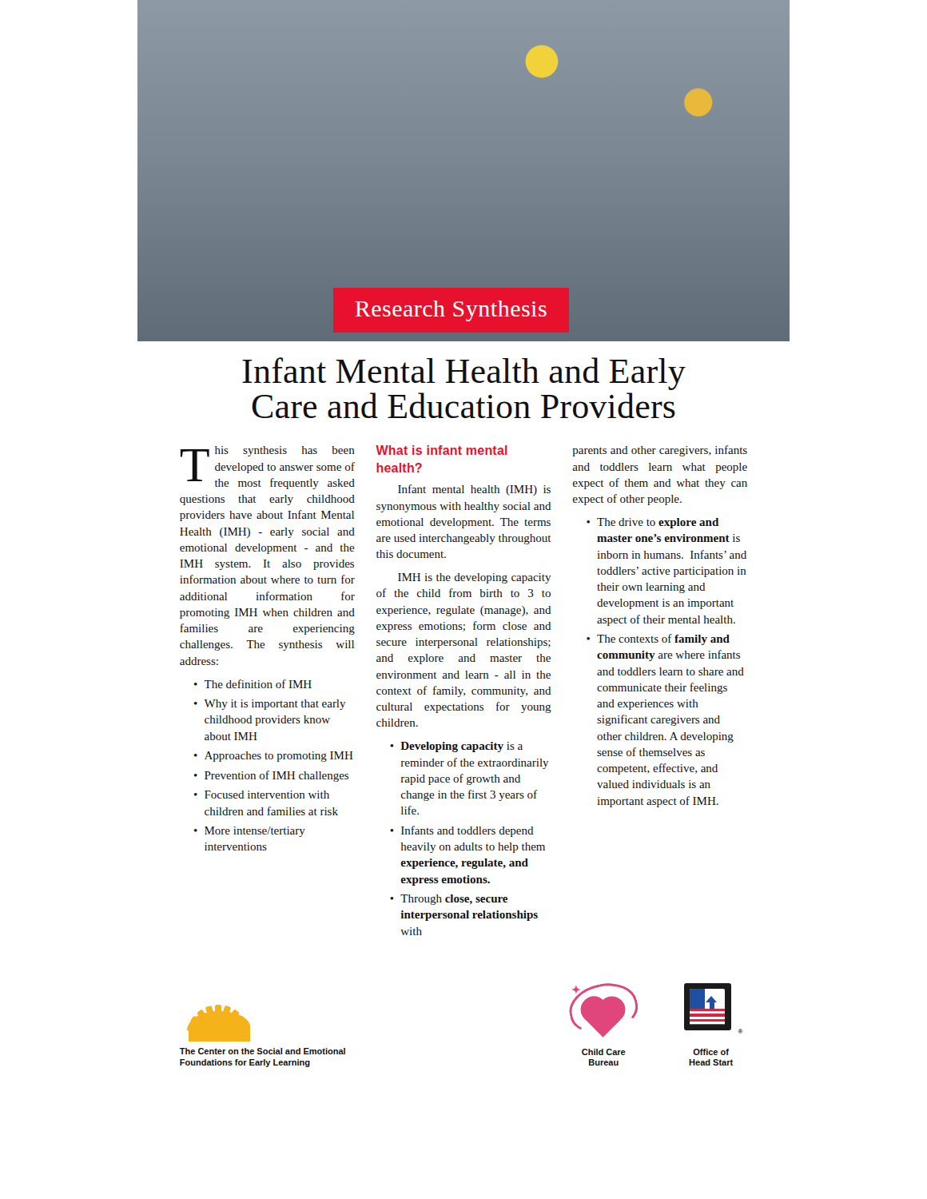Research Synthesis
Infant Mental Health and Early
Care and Education Providers
This synthesis has been developed to answer some of the most frequently asked questions that early childhood providers have about Infant Mental Health (IMH) - early social and emotional development - and the IMH system. It also provides information about where to turn for additional information for promoting IMH when children and families are experiencing challenges. The synthesis will address:
The definition of IMH
Why it is important that early childhood providers know about IMH
Approaches to promoting IMH
Prevention of IMH challenges
Focused intervention with children and families at risk
More intense/tertiary interventions
What is infant mental health?
Infant mental health (IMH) is synonymous with healthy social and emotional development. The terms are used interchangeably throughout this document.
IMH is the developing capacity of the child from birth to 3 to experience, regulate (manage), and express emotions; form close and secure interpersonal relationships; and explore and master the environment and learn - all in the context of family, community, and cultural expectations for young children.
Developing capacity is a reminder of the extraordinarily rapid pace of growth and change in the first 3 years of life.
Infants and toddlers depend heavily on adults to help them experience, regulate, and express emotions.
Through close, secure interpersonal relationships with
parents and other caregivers, infants and toddlers learn what people expect of them and what they can expect of other people.
The drive to explore and master one’s environment is inborn in humans. Infants’ and toddlers’ active participation in their own learning and development is an important aspect of their mental health.
The contexts of family and community are where infants and toddlers learn to share and communicate their feelings and experiences with significant caregivers and other children. A developing sense of themselves as competent, effective, and valued individuals is an important aspect of IMH.
The Center on the Social and Emotional
Foundations for Early Learning
✦
Child Care
Bureau
®
Office of
Head Start